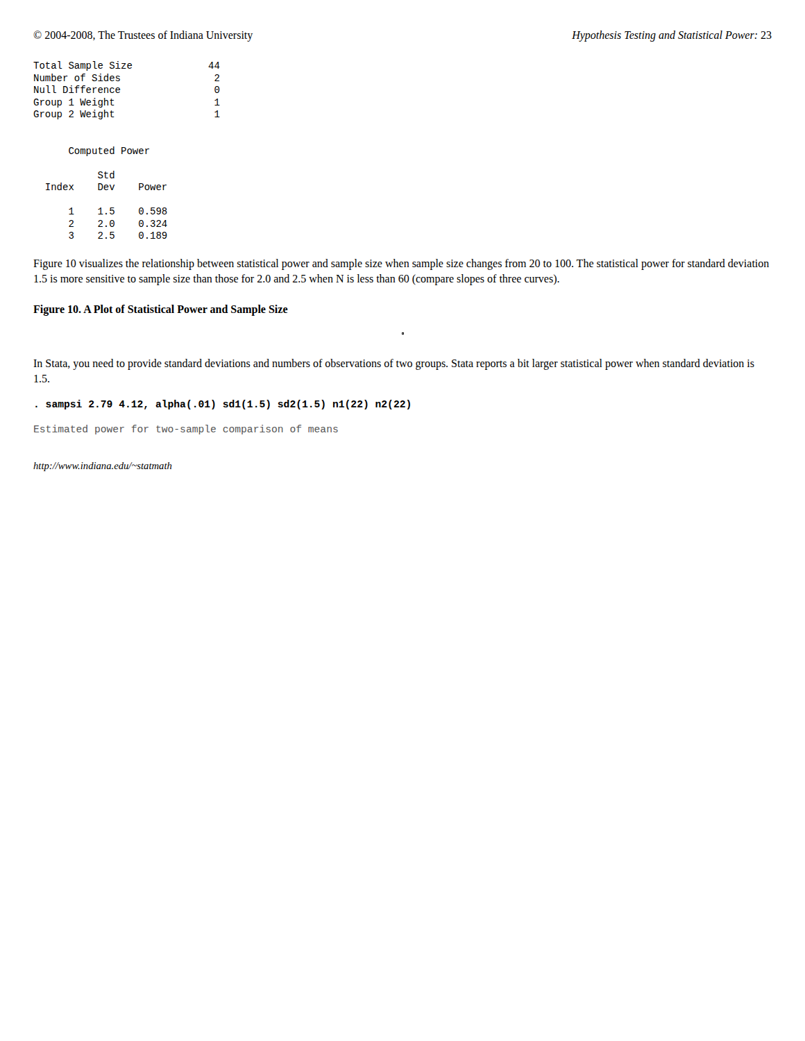© 2004-2008, The Trustees of Indiana University Hypothesis Testing and Statistical Power: 23
Total Sample Size             44
Number of Sides                2
Null Difference                0
Group 1 Weight                 1
Group 2 Weight                 1


      Computed Power

           Std
  Index    Dev    Power

      1    1.5    0.598
      2    2.0    0.324
      3    2.5    0.189
Figure 10 visualizes the relationship between statistical power and sample size when sample size changes from 20 to 100. The statistical power for standard deviation 1.5 is more sensitive to sample size than those for 2.0 and 2.5 when N is less than 60 (compare slopes of three curves).
Figure 10. A Plot of Statistical Power and Sample Size
In Stata, you need to provide standard deviations and numbers of observations of two groups. Stata reports a bit larger statistical power when standard deviation is 1.5.
. sampsi 2.79 4.12, alpha(.01) sd1(1.5) sd2(1.5) n1(22) n2(22)
Estimated power for two-sample comparison of means
http://www.indiana.edu/~statmath